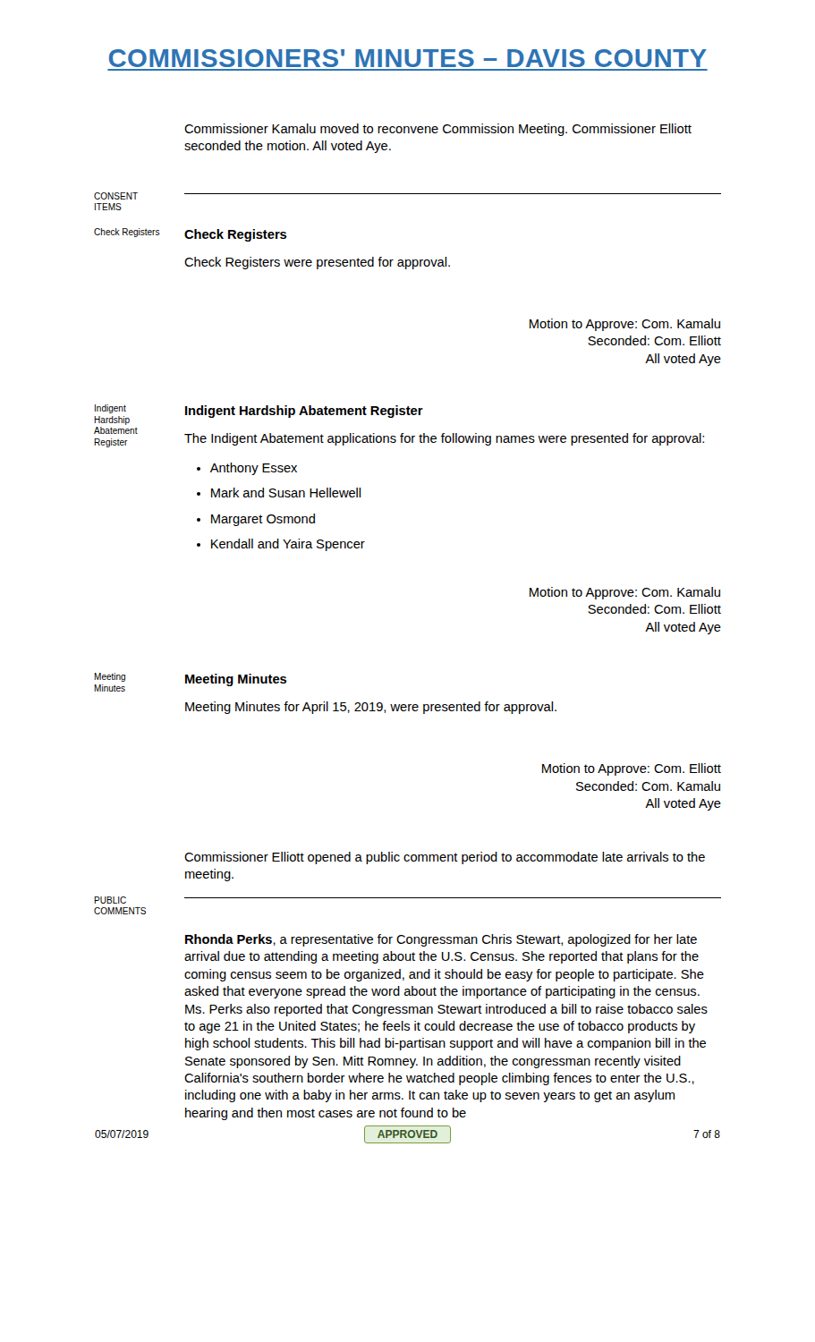COMMISSIONERS' MINUTES – DAVIS COUNTY
| | Commissioner Kamalu moved to reconvene Commission Meeting. Commissioner Elliott seconded the motion. All voted Aye. |
| CONSENT ITEMS | |
| Check Registers | Check Registers Check Registers were presented for approval. Motion to Approve: Com. Kamalu Seconded: Com. Elliott All voted Aye |
| Indigent Hardship Abatement Register | Indigent Hardship Abatement Register The Indigent Abatement applications for the following names were presented for approval: Anthony Essex Mark and Susan Hellewell Margaret Osmond Kendall and Yaira Spencer Motion to Approve: Com. Kamalu Seconded: Com. Elliott All voted Aye |
| Meeting Minutes | Meeting Minutes Meeting Minutes for April 15, 2019, were presented for approval. Motion to Approve: Com. Elliott Seconded: Com. Kamalu All voted Aye |
| | Commissioner Elliott opened a public comment period to accommodate late arrivals to the meeting. |
| PUBLIC COMMENTS | |
| | Rhonda Perks , a representative for Congressman Chris Stewart, apologized for her late arrival due to attending a meeting about the U.S. Census. She reported that plans for the coming census seem to be organized, and it should be easy for people to participate. She asked that everyone spread the word about the importance of participating in the census. Ms. Perks also reported that Congressman Stewart introduced a bill to raise tobacco sales to age 21 in the United States; he feels it could decrease the use of tobacco products by high school students. This bill had bi-partisan support and will have a companion bill in the Senate sponsored by Sen. Mitt Romney. In addition, the congressman recently visited California's southern border where he watched people climbing fences to enter the U.S., including one with a baby in her arms. It can take up to seven years to get an asylum hearing and then most cases are not found to be |
| 05/07/2019 | APPROVED | 7 of 8 |